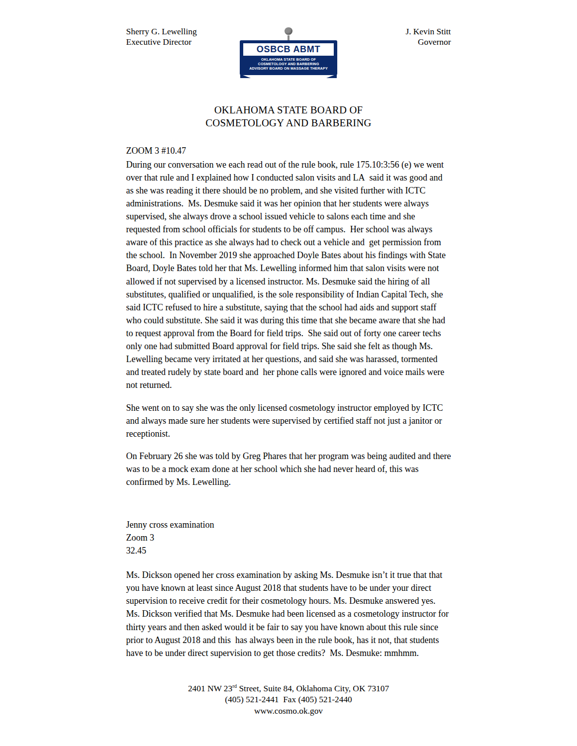Sherry G. Lewelling Executive Director
OSBCB ABMT
Oklahoma State Board of
Cosmetology and Barbering
Advisory Board on Massage Therapy
J. Kevin Stitt Governor
OKLAHOMA STATE BOARD OF COSMETOLOGY AND BARBERING
ZOOM 3 #10.47
During our conversation we each read out of the rule book, rule 175.10:3:56 (e) we went over that rule and I explained how I conducted salon visits and LA said it was good and as she was reading it there should be no problem, and she visited further with ICTC administrations. Ms. Desmuke said it was her opinion that her students were always supervised, she always drove a school issued vehicle to salons each time and she requested from school officials for students to be off campus. Her school was always aware of this practice as she always had to check out a vehicle and get permission from the school. In November 2019 she approached Doyle Bates about his findings with State Board, Doyle Bates told her that Ms. Lewelling informed him that salon visits were not allowed if not supervised by a licensed instructor. Ms. Desmuke said the hiring of all substitutes, qualified or unqualified, is the sole responsibility of Indian Capital Tech, she said ICTC refused to hire a substitute, saying that the school had aids and support staff who could substitute. She said it was during this time that she became aware that she had to request approval from the Board for field trips. She said out of forty one career techs only one had submitted Board approval for field trips. She said she felt as though Ms. Lewelling became very irritated at her questions, and said she was harassed, tormented and treated rudely by state board and her phone calls were ignored and voice mails were not returned.
She went on to say she was the only licensed cosmetology instructor employed by ICTC and always made sure her students were supervised by certified staff not just a janitor or receptionist.
On February 26 she was told by Greg Phares that her program was being audited and there was to be a mock exam done at her school which she had never heard of, this was confirmed by Ms. Lewelling.
Jenny cross examination
Zoom 3
32.45
Ms. Dickson opened her cross examination by asking Ms. Desmuke isn’t it true that that you have known at least since August 2018 that students have to be under your direct supervision to receive credit for their cosmetology hours. Ms. Desmuke answered yes. Ms. Dickson verified that Ms. Desmuke had been licensed as a cosmetology instructor for thirty years and then asked would it be fair to say you have known about this rule since prior to August 2018 and this has always been in the rule book, has it not, that students have to be under direct supervision to get those credits? Ms. Desmuke: mmhmm.
2401 NW 23rd Street, Suite 84, Oklahoma City, OK 73107 (405) 521-2441 Fax (405) 521-2440 www.cosmo.ok.gov